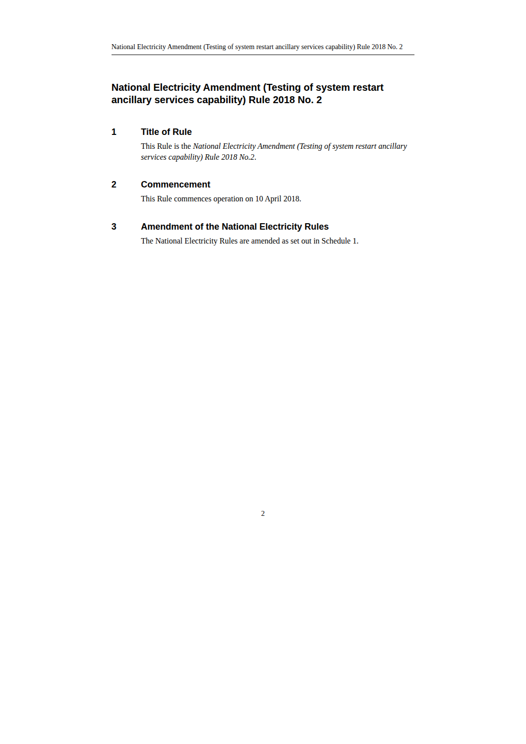National Electricity Amendment (Testing of system restart ancillary services capability) Rule 2018 No. 2
National Electricity Amendment (Testing of system restart ancillary services capability) Rule 2018 No. 2
1 Title of Rule
This Rule is the National Electricity Amendment (Testing of system restart ancillary services capability) Rule 2018 No.2.
2 Commencement
This Rule commences operation on 10 April 2018.
3 Amendment of the National Electricity Rules
The National Electricity Rules are amended as set out in Schedule 1.
2